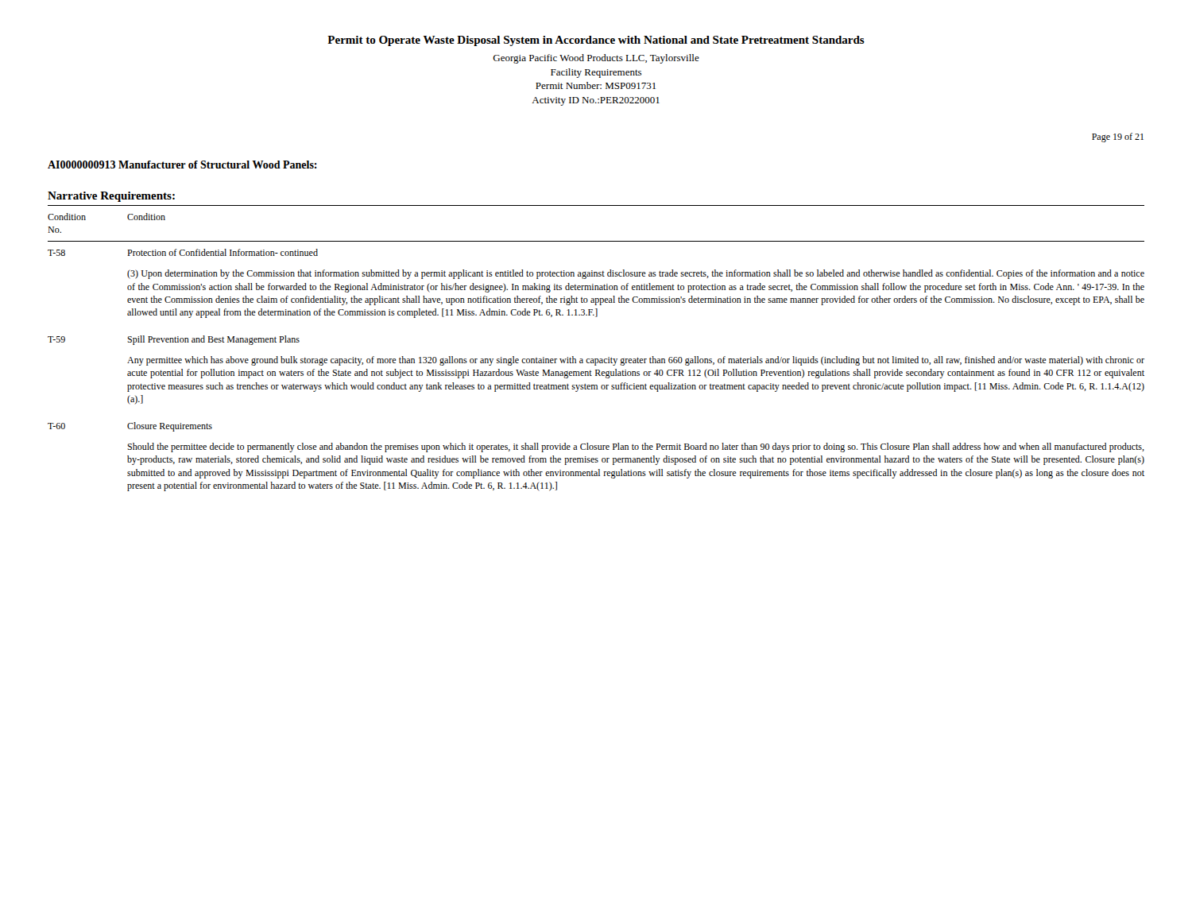Permit to Operate Waste Disposal System in Accordance with National and State Pretreatment Standards
Georgia Pacific Wood Products LLC, Taylorsville
Facility Requirements
Permit Number: MSP091731
Activity ID No.:PER20220001
Page 19 of 21
AI0000000913 Manufacturer of Structural Wood Panels:
Narrative Requirements:
| Condition No. | Condition |
| --- | --- |
| T-58 | Protection of Confidential Information- continued (3) Upon determination by the Commission that information submitted by a permit applicant is entitled to protection against disclosure as trade secrets, the information shall be so labeled and otherwise handled as confidential. Copies of the information and a notice of the Commission's action shall be forwarded to the Regional Administrator (or his/her designee). In making its determination of entitlement to protection as a trade secret, the Commission shall follow the procedure set forth in Miss. Code Ann. ' 49-17-39. In the event the Commission denies the claim of confidentiality, the applicant shall have, upon notification thereof, the right to appeal the Commission's determination in the same manner provided for other orders of the Commission. No disclosure, except to EPA, shall be allowed until any appeal from the determination of the Commission is completed. [11 Miss. Admin. Code Pt. 6, R. 1.1.3.F.] |
| T-59 | Spill Prevention and Best Management Plans Any permittee which has above ground bulk storage capacity, of more than 1320 gallons or any single container with a capacity greater than 660 gallons, of materials and/or liquids (including but not limited to, all raw, finished and/or waste material) with chronic or acute potential for pollution impact on waters of the State and not subject to Mississippi Hazardous Waste Management Regulations or 40 CFR 112 (Oil Pollution Prevention) regulations shall provide secondary containment as found in 40 CFR 112 or equivalent protective measures such as trenches or waterways which would conduct any tank releases to a permitted treatment system or sufficient equalization or treatment capacity needed to prevent chronic/acute pollution impact. [11 Miss. Admin. Code Pt. 6, R. 1.1.4.A(12)(a).] |
| T-60 | Closure Requirements Should the permittee decide to permanently close and abandon the premises upon which it operates, it shall provide a Closure Plan to the Permit Board no later than 90 days prior to doing so. This Closure Plan shall address how and when all manufactured products, by-products, raw materials, stored chemicals, and solid and liquid waste and residues will be removed from the premises or permanently disposed of on site such that no potential environmental hazard to the waters of the State will be presented. Closure plan(s) submitted to and approved by Mississippi Department of Environmental Quality for compliance with other environmental regulations will satisfy the closure requirements for those items specifically addressed in the closure plan(s) as long as the closure does not present a potential for environmental hazard to waters of the State. [11 Miss. Admin. Code Pt. 6, R. 1.1.4.A(11).] |